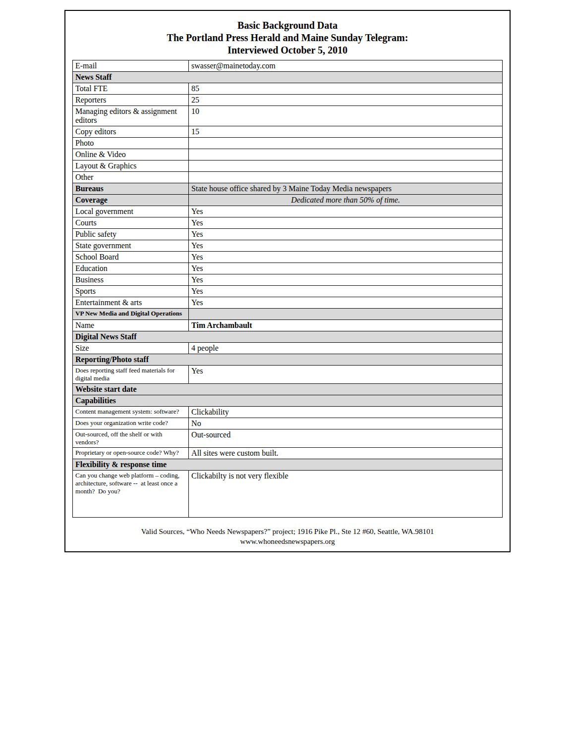Basic Background Data
The Portland Press Herald and Maine Sunday Telegram:
Interviewed October 5, 2010
| E-mail | swasser@mainetoday.com |
| News Staff |
| Total FTE | 85 |
| Reporters | 25 |
| Managing editors & assignment editors | 10 |
| Copy editors | 15 |
| Photo | |
| Online & Video | |
| Layout & Graphics | |
| Other | |
| Bureaus | State house office shared by 3 Maine Today Media newspapers |
| Coverage | Dedicated more than 50% of time. |
| Local government | Yes |
| Courts | Yes |
| Public safety | Yes |
| State government | Yes |
| School Board | Yes |
| Education | Yes |
| Business | Yes |
| Sports | Yes |
| Entertainment & arts | Yes |
| VP New Media and Digital Operations | |
| Name | Tim Archambault |
| Digital News Staff |
| Size | 4 people |
| Reporting/Photo staff |
| Does reporting staff feed materials for digital media | Yes |
| Website start date |
| Capabilities |
| Content management system: software? | Clickability |
| Does your organization write code? | No |
| Out-sourced, off the shelf or with vendors? | Out-sourced |
| Proprietary or open-source code? Why? | All sites were custom built. |
| Flexibility & response time |
| Can you change web platform – coding, architecture, software -- at least once a month? Do you? | Clickabilty is not very flexible |
Valid Sources, “Who Needs Newspapers?” project; 1916 Pike Pl., Ste 12 #60, Seattle, WA.98101
www.whoneedsnewspapers.org